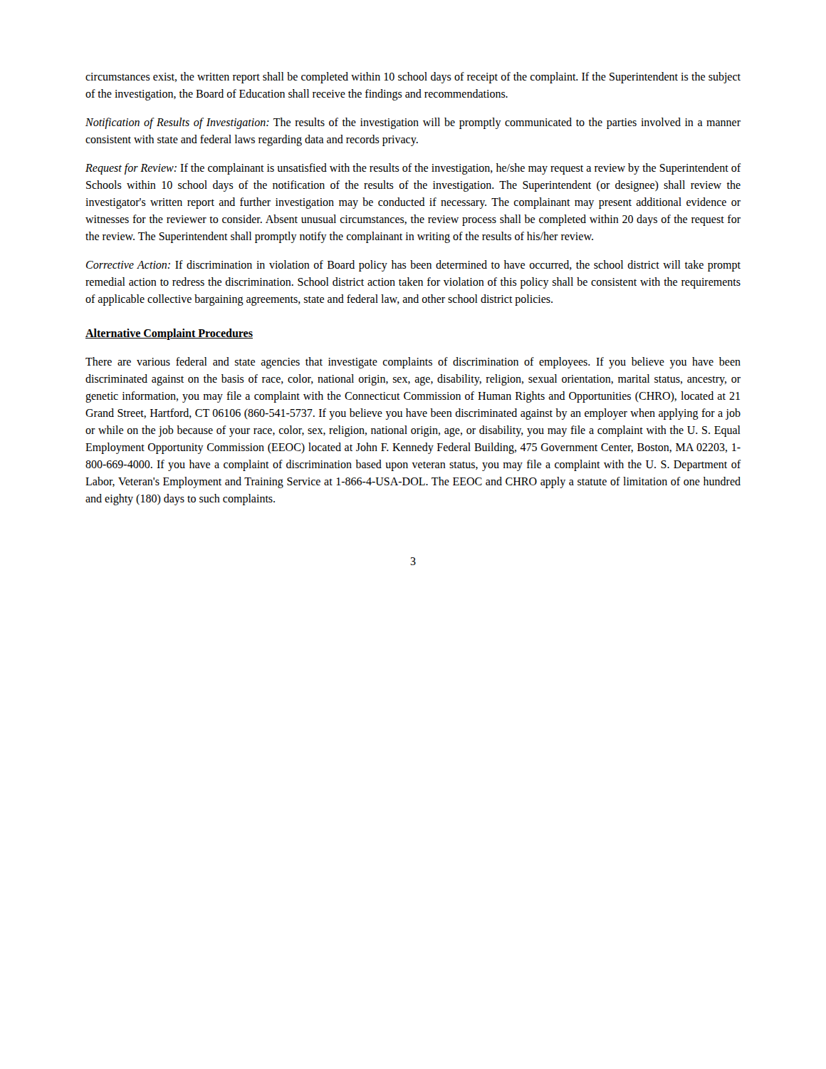circumstances exist, the written report shall be completed within 10 school days of receipt of the complaint. If the Superintendent is the subject of the investigation, the Board of Education shall receive the findings and recommendations.
Notification of Results of Investigation: The results of the investigation will be promptly communicated to the parties involved in a manner consistent with state and federal laws regarding data and records privacy.
Request for Review: If the complainant is unsatisfied with the results of the investigation, he/she may request a review by the Superintendent of Schools within 10 school days of the notification of the results of the investigation. The Superintendent (or designee) shall review the investigator's written report and further investigation may be conducted if necessary. The complainant may present additional evidence or witnesses for the reviewer to consider. Absent unusual circumstances, the review process shall be completed within 20 days of the request for the review. The Superintendent shall promptly notify the complainant in writing of the results of his/her review.
Corrective Action: If discrimination in violation of Board policy has been determined to have occurred, the school district will take prompt remedial action to redress the discrimination. School district action taken for violation of this policy shall be consistent with the requirements of applicable collective bargaining agreements, state and federal law, and other school district policies.
Alternative Complaint Procedures
There are various federal and state agencies that investigate complaints of discrimination of employees. If you believe you have been discriminated against on the basis of race, color, national origin, sex, age, disability, religion, sexual orientation, marital status, ancestry, or genetic information, you may file a complaint with the Connecticut Commission of Human Rights and Opportunities (CHRO), located at 21 Grand Street, Hartford, CT 06106 (860-541-5737. If you believe you have been discriminated against by an employer when applying for a job or while on the job because of your race, color, sex, religion, national origin, age, or disability, you may file a complaint with the U. S. Equal Employment Opportunity Commission (EEOC) located at John F. Kennedy Federal Building, 475 Government Center, Boston, MA 02203, 1-800-669-4000. If you have a complaint of discrimination based upon veteran status, you may file a complaint with the U. S. Department of Labor, Veteran's Employment and Training Service at 1-866-4-USA-DOL. The EEOC and CHRO apply a statute of limitation of one hundred and eighty (180) days to such complaints.
3